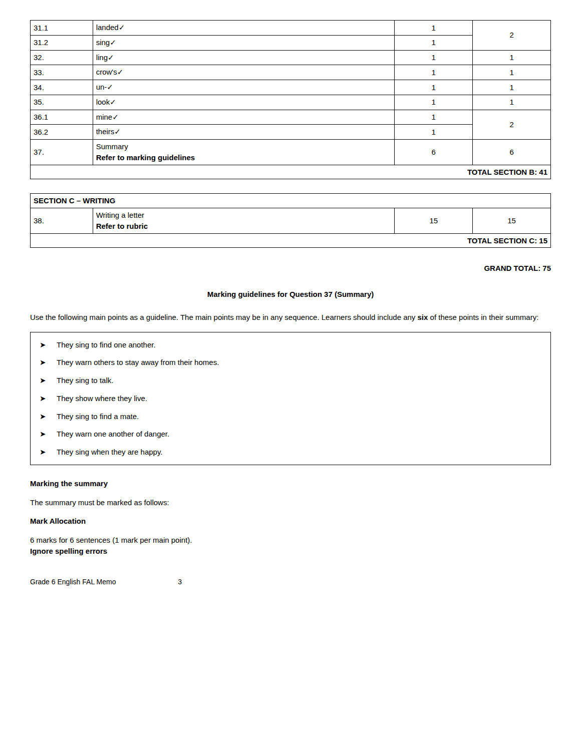| 31.1 | landed ✓ | 1 | 2 |
| 31.2 | sing ✓ | 1 |
| 32. | ling ✓ | 1 | 1 |
| 33. | crow's ✓ | 1 | 1 |
| 34. | un- ✓ | 1 | 1 |
| 35. | look ✓ | 1 | 1 |
| 36.1 | mine ✓ | 1 | 2 |
| 36.2 | theirs ✓ | 1 |
| 37. | Summary Refer to marking guidelines | 6 | 6 |
| TOTAL SECTION B: 41 |
| SECTION C – WRITING |
| 38. | Writing a letter Refer to rubric | 15 | 15 |
| TOTAL SECTION C: 15 |
GRAND TOTAL: 75
Marking guidelines for Question 37 (Summary)
Use the following main points as a guideline. The main points may be in any sequence. Learners should include any six of these points in their summary:
They sing to find one another.
They warn others to stay away from their homes.
They sing to talk.
They show where they live.
They sing to find a mate.
They warn one another of danger.
They sing when they are happy.
Marking the summary
The summary must be marked as follows:
Mark Allocation
6 marks for 6 sentences (1 mark per main point).
Ignore spelling errors
Grade 6 English FAL Memo 3